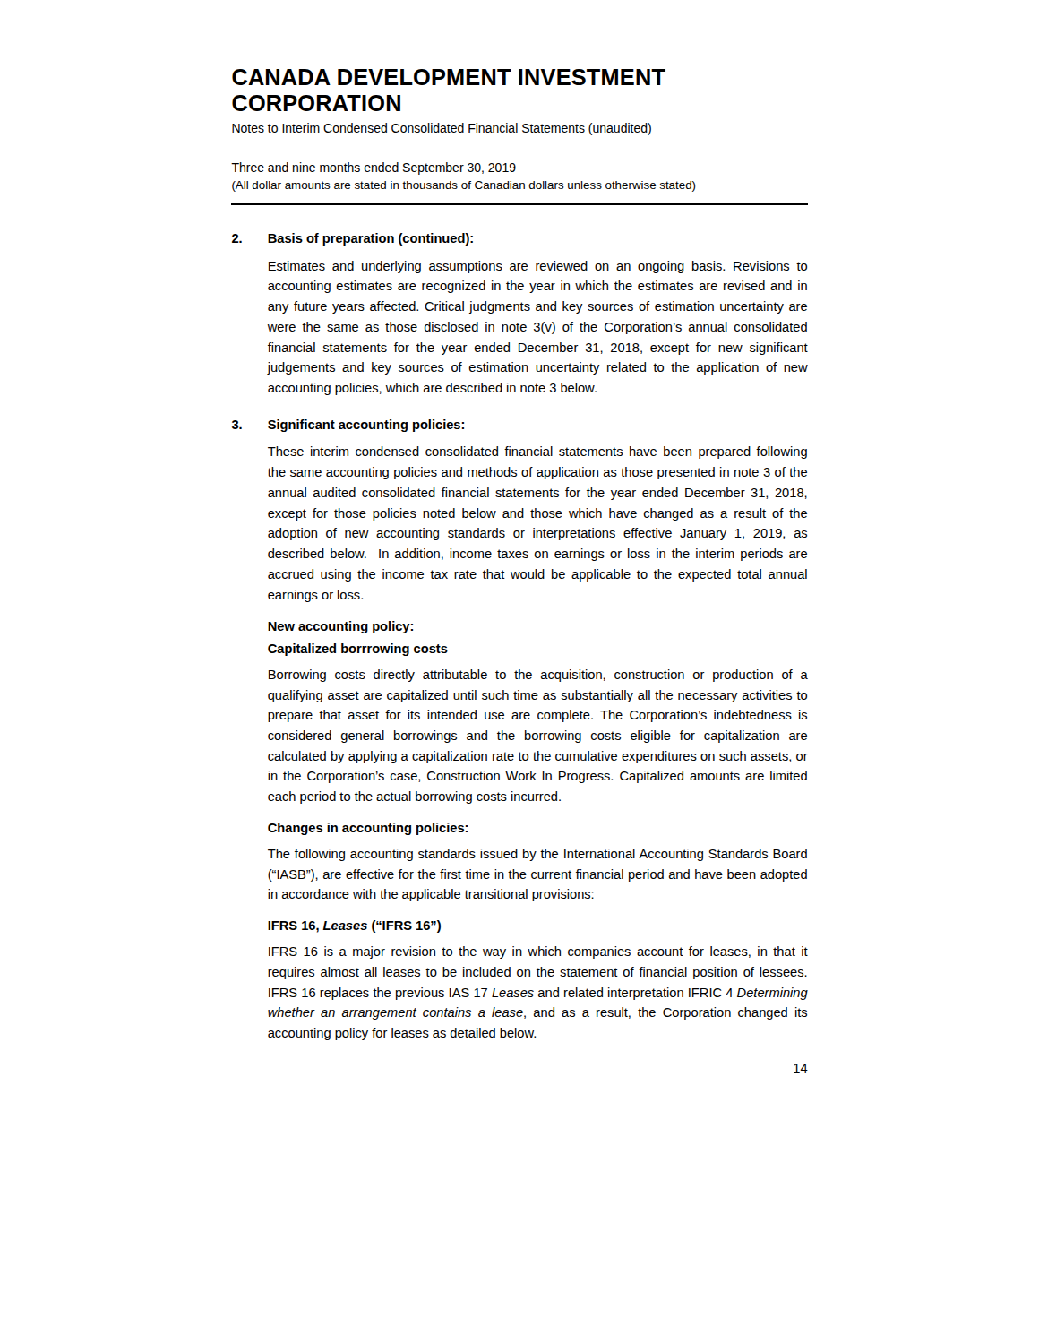CANADA DEVELOPMENT INVESTMENT CORPORATION
Notes to Interim Condensed Consolidated Financial Statements (unaudited)
Three and nine months ended September 30, 2019
(All dollar amounts are stated in thousands of Canadian dollars unless otherwise stated)
2. Basis of preparation (continued):
Estimates and underlying assumptions are reviewed on an ongoing basis. Revisions to accounting estimates are recognized in the year in which the estimates are revised and in any future years affected. Critical judgments and key sources of estimation uncertainty are were the same as those disclosed in note 3(v) of the Corporation’s annual consolidated financial statements for the year ended December 31, 2018, except for new significant judgements and key sources of estimation uncertainty related to the application of new accounting policies, which are described in note 3 below.
3. Significant accounting policies:
These interim condensed consolidated financial statements have been prepared following the same accounting policies and methods of application as those presented in note 3 of the annual audited consolidated financial statements for the year ended December 31, 2018, except for those policies noted below and those which have changed as a result of the adoption of new accounting standards or interpretations effective January 1, 2019, as described below. In addition, income taxes on earnings or loss in the interim periods are accrued using the income tax rate that would be applicable to the expected total annual earnings or loss.
New accounting policy:
Capitalized borrrowing costs
Borrowing costs directly attributable to the acquisition, construction or production of a qualifying asset are capitalized until such time as substantially all the necessary activities to prepare that asset for its intended use are complete. The Corporation’s indebtedness is considered general borrowings and the borrowing costs eligible for capitalization are calculated by applying a capitalization rate to the cumulative expenditures on such assets, or in the Corporation’s case, Construction Work In Progress. Capitalized amounts are limited each period to the actual borrowing costs incurred.
Changes in accounting policies:
The following accounting standards issued by the International Accounting Standards Board (“IASB”), are effective for the first time in the current financial period and have been adopted in accordance with the applicable transitional provisions:
IFRS 16, Leases (“IFRS 16”)
IFRS 16 is a major revision to the way in which companies account for leases, in that it requires almost all leases to be included on the statement of financial position of lessees. IFRS 16 replaces the previous IAS 17 Leases and related interpretation IFRIC 4 Determining whether an arrangement contains a lease, and as a result, the Corporation changed its accounting policy for leases as detailed below.
14